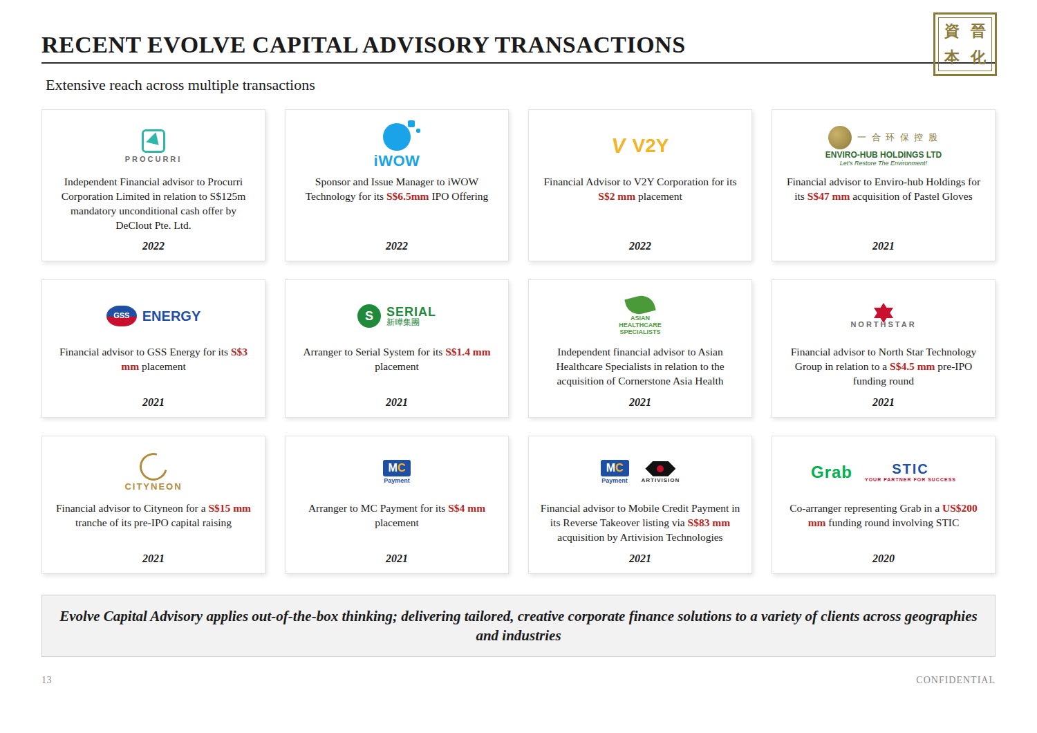資晉 本化
Recent Evolve Capital Advisory Transactions
Extensive reach across multiple transactions
PROCURRI
Independent Financial advisor to Procurri Corporation Limited in relation to S$125m mandatory unconditional cash offer by DeClout Pte. Ltd.
2022
iWOW
Sponsor and Issue Manager to iWOW Technology for its S$6.5mm IPO Offering
2022
V
V2Y
Financial Advisor to V2Y Corporation for its S$2 mm placement
2022
一 合 环 保 控 股
ENVIRO-HUB HOLDINGS LTD
Let's Restore The Environment!
Financial advisor to Enviro-hub Holdings for its S$47 mm acquisition of Pastel Gloves
2021
GSS
ENERGY
Financial advisor to GSS Energy for its S$3 mm placement
2021
S
SERIAL
新曄集團
Arranger to Serial System for its S$1.4 mm placement
2021
ASIAN
HEALTHCARE
SPECIALISTS
Independent financial advisor to Asian Healthcare Specialists in relation to the acquisition of Cornerstone Asia Health
2021
NORTHSTAR
Financial advisor to North Star Technology Group in relation to a S$4.5 mm pre-IPO funding round
2021
CITYNEON
Financial advisor to Cityneon for a S$15 mm tranche of its pre-IPO capital raising
2021
MC
Payment
Arranger to MC Payment for its S$4 mm placement
2021
MC
Payment
ARTIVISION
Financial advisor to Mobile Credit Payment in its Reverse Takeover listing via S$83 mm acquisition by Artivision Technologies
2021
Grab
STIC
YOUR PARTNER FOR SUCCESS
Co-arranger representing Grab in a US$200 mm funding round involving STIC
2020
Evolve Capital Advisory applies out-of-the-box thinking; delivering tailored, creative corporate finance solutions to a variety of clients across geographies and industries
13
CONFIDENTIAL